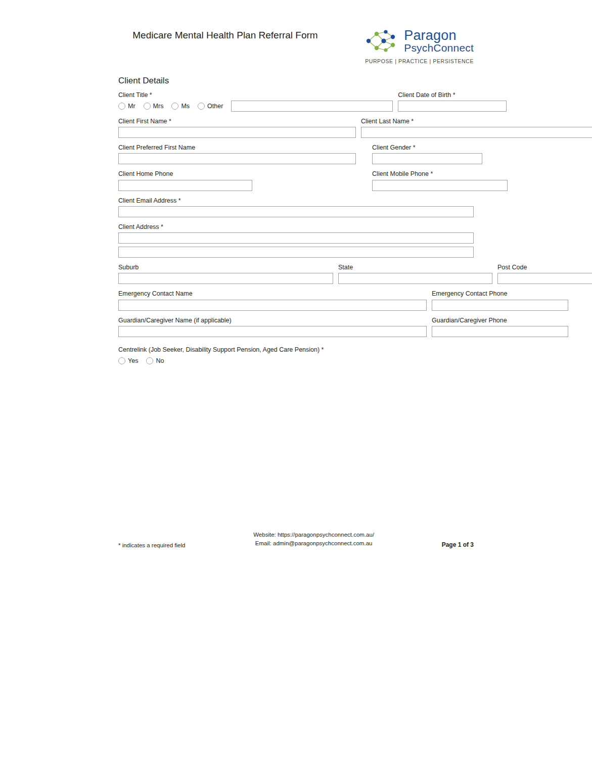Medicare Mental Health Plan Referral Form
Paragon
PsychConnect
PURPOSE | PRACTICE | PERSISTENCE
Client Details
Client Title *
Mr Mrs Ms Other
Client Date of Birth *
Client First Name *
Client Last Name *
Client Preferred First Name
Client Gender *
Client Home Phone
Client Mobile Phone *
Client Email Address *
Client Address *
Suburb
State
Post Code
Emergency Contact Name
Emergency Contact Phone
Guardian/Caregiver Name (if applicable)
Guardian/Caregiver Phone
Centrelink (Job Seeker, Disability Support Pension, Aged Care Pension) *
Yes No
* indicates a required field
Website: https://paragonpsychconnect.com.au/
Email: admin@paragonpsychconnect.com.au
Page 1 of 3